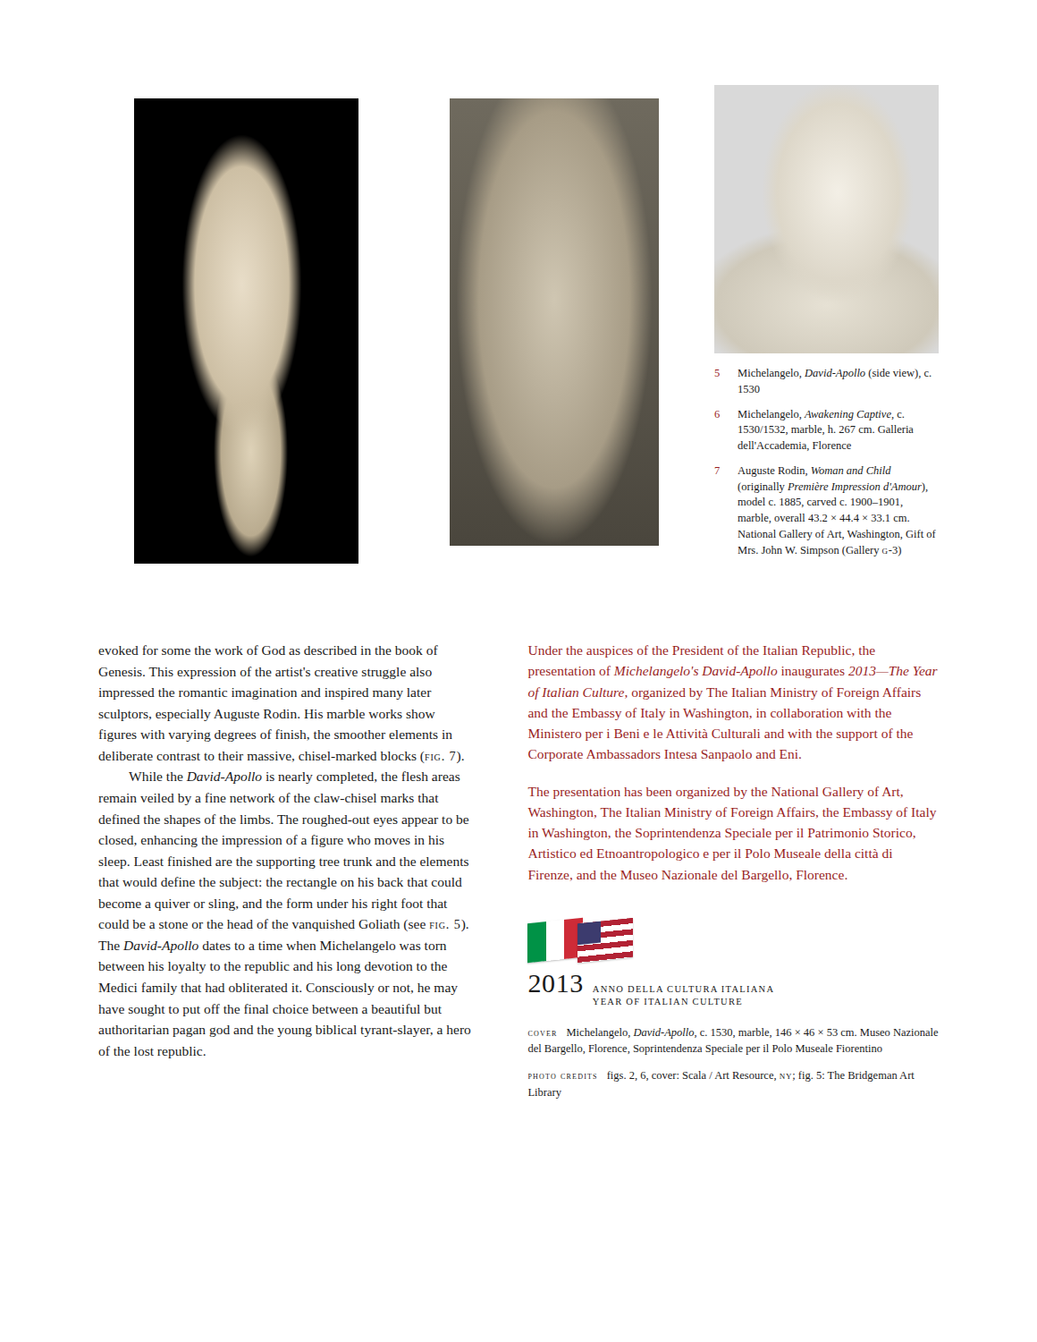5 Michelangelo, David-Apollo (side view), c. 1530
6 Michelangelo, Awakening Captive, c. 1530/1532, marble, h. 267 cm. Galleria dell'Accademia, Florence
7 Auguste Rodin, Woman and Child (originally Première Impression d'Amour), model c. 1885, carved c. 1900–1901, marble, overall 43.2 × 44.4 × 33.1 cm. National Gallery of Art, Washington, Gift of Mrs. John W. Simpson (Gallery g-3)
evoked for some the work of God as described in the book of Genesis. This expression of the artist's creative struggle also impressed the romantic imagination and inspired many later sculptors, especially Auguste Rodin. His marble works show figures with varying degrees of finish, the smoother elements in deliberate contrast to their massive, chisel-marked blocks (fig. 7).
While the David-Apollo is nearly completed, the flesh areas remain veiled by a fine network of the claw-chisel marks that defined the shapes of the limbs. The roughed-out eyes appear to be closed, enhancing the impression of a figure who moves in his sleep. Least finished are the supporting tree trunk and the elements that would define the subject: the rectangle on his back that could become a quiver or sling, and the form under his right foot that could be a stone or the head of the vanquished Goliath (see fig. 5). The David-Apollo dates to a time when Michelangelo was torn between his loyalty to the republic and his long devotion to the Medici family that had obliterated it. Consciously or not, he may have sought to put off the final choice between a beautiful but authoritarian pagan god and the young biblical tyrant-slayer, a hero of the lost republic.
Under the auspices of the President of the Italian Republic, the presentation of Michelangelo's David-Apollo inaugurates 2013—The Year of Italian Culture, organized by The Italian Ministry of Foreign Affairs and the Embassy of Italy in Washington, in collaboration with the Ministero per i Beni e le Attività Culturali and with the support of the Corporate Ambassadors Intesa Sanpaolo and Eni.
The presentation has been organized by the National Gallery of Art, Washington, The Italian Ministry of Foreign Affairs, the Embassy of Italy in Washington, the Soprintendenza Speciale per il Patrimonio Storico, Artistico ed Etnoantropologico e per il Polo Museale della città di Firenze, and the Museo Nazionale del Bargello, Florence.
2013 Anno della Cultura Italiana
Year of Italian Culture
cover Michelangelo, David-Apollo, c. 1530, marble, 146 × 46 × 53 cm. Museo Nazionale del Bargello, Florence, Soprintendenza Speciale per il Polo Museale Fiorentino
photo creditsfigs. 2, 6, cover: Scala / Art Resource, ny; fig. 5: The Bridgeman Art Library